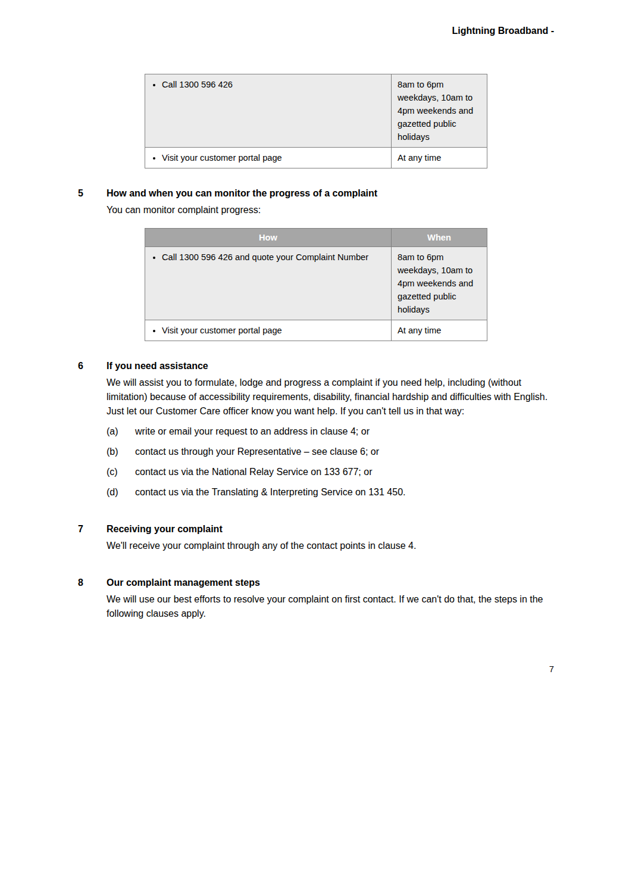Lightning Broadband -
| Call 1300 596 426 | 8am to 6pm weekdays, 10am to 4pm weekends and gazetted public holidays |
| Visit your customer portal page | At any time |
5
How and when you can monitor the progress of a complaint
You can monitor complaint progress:
| How | When |
| --- | --- |
| Call 1300 596 426 and quote your Complaint Number | 8am to 6pm weekdays, 10am to 4pm weekends and gazetted public holidays |
| Visit your customer portal page | At any time |
6
If you need assistance
We will assist you to formulate, lodge and progress a complaint if you need help, including (without limitation) because of accessibility requirements, disability, financial hardship and difficulties with English. Just let our Customer Care officer know you want help. If you can't tell us in that way:
(a) write or email your request to an address in clause 4; or
(b) contact us through your Representative – see clause 6; or
(c) contact us via the National Relay Service on 133 677; or
(d) contact us via the Translating & Interpreting Service on 131 450.
7
Receiving your complaint
We'll receive your complaint through any of the contact points in clause 4.
8
Our complaint management steps
We will use our best efforts to resolve your complaint on first contact. If we can't do that, the steps in the following clauses apply.
7